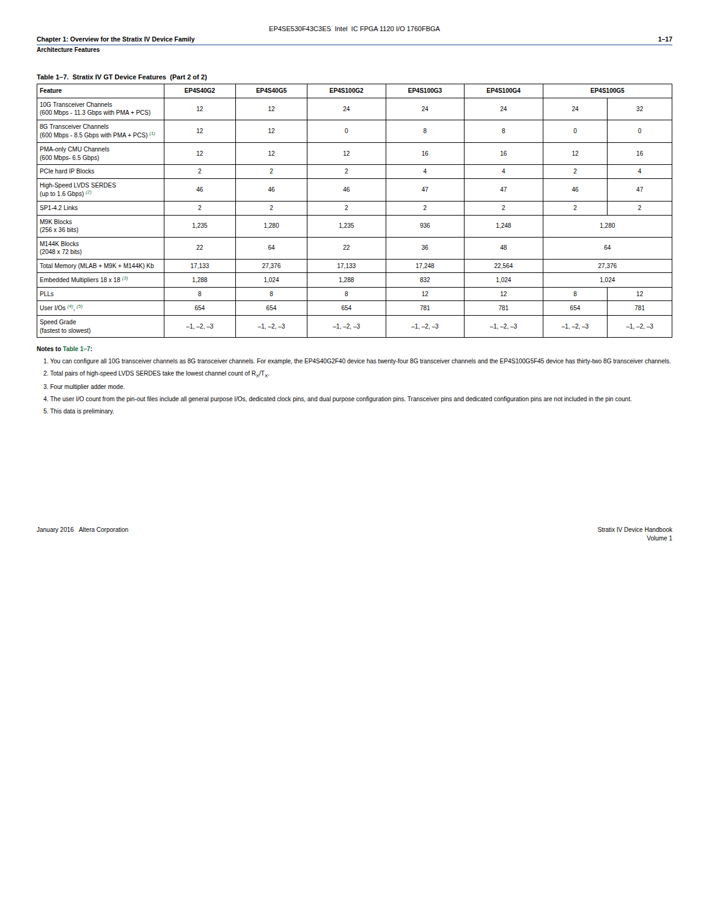EP4SE530F43C3ES Intel IC FPGA 1120 I/O 1760FBGA
Chapter 1: Overview for the Stratix IV Device Family
1–17
Architecture Features
Table 1–7. Stratix IV GT Device Features (Part 2 of 2)
| Feature | EP4S40G2 | EP4S40G5 | EP4S100G2 | EP4S100G3 | EP4S100G4 | EP4S100G5 |
| --- | --- | --- | --- | --- | --- | --- |
| 10G Transceiver Channels (600 Mbps - 11.3 Gbps with PMA + PCS) | 12 | 12 | 24 | 24 | 24 | 24 | 32 |
| 8G Transceiver Channels (600 Mbps - 8.5 Gbps with PMA + PCS) (1) | 12 | 12 | 0 | 8 | 8 | 0 | 0 |
| PMA-only CMU Channels (600 Mbps- 6.5 Gbps) | 12 | 12 | 12 | 16 | 16 | 12 | 16 |
| PCIe hard IP Blocks | 2 | 2 | 2 | 4 | 4 | 2 | 4 |
| High-Speed LVDS SERDES (up to 1.6 Gbps) (2) | 46 | 46 | 46 | 47 | 47 | 46 | 47 |
| SP1-4.2 Links | 2 | 2 | 2 | 2 | 2 | 2 | 2 |
| M9K Blocks (256 x 36 bits) | 1,235 | 1,280 | 1,235 | 936 | 1,248 | 1,280 |
| M144K Blocks (2048 x 72 bits) | 22 | 64 | 22 | 36 | 48 | 64 |
| Total Memory (MLAB + M9K + M144K) Kb | 17,133 | 27,376 | 17,133 | 17,248 | 22,564 | 27,376 |
| Embedded Multipliers 18 x 18 (3) | 1,288 | 1,024 | 1,288 | 832 | 1,024 | 1,024 |
| PLLs | 8 | 8 | 8 | 12 | 12 | 8 | 12 |
| User I/Os (4) , (5) | 654 | 654 | 654 | 781 | 781 | 654 | 781 |
| Speed Grade (fastest to slowest) | –1, –2, –3 | –1, –2, –3 | –1, –2, –3 | –1, –2, –3 | –1, –2, –3 | –1, –2, –3 | –1, –2, –3 |
Notes to Table 1–7:
You can configure all 10G transceiver channels as 8G transceiver channels. For example, the EP4S40G2F40 device has twenty-four 8G transceiver channels and the EP4S100G5F45 device has thirty-two 8G transceiver channels.
Total pairs of high-speed LVDS SERDES take the lowest channel count of RX/TX.
Four multiplier adder mode.
The user I/O count from the pin-out files include all general purpose I/Os, dedicated clock pins, and dual purpose configuration pins. Transceiver pins and dedicated configuration pins are not included in the pin count.
This data is preliminary.
January 2016 Altera Corporation
Stratix IV Device Handbook
Volume 1